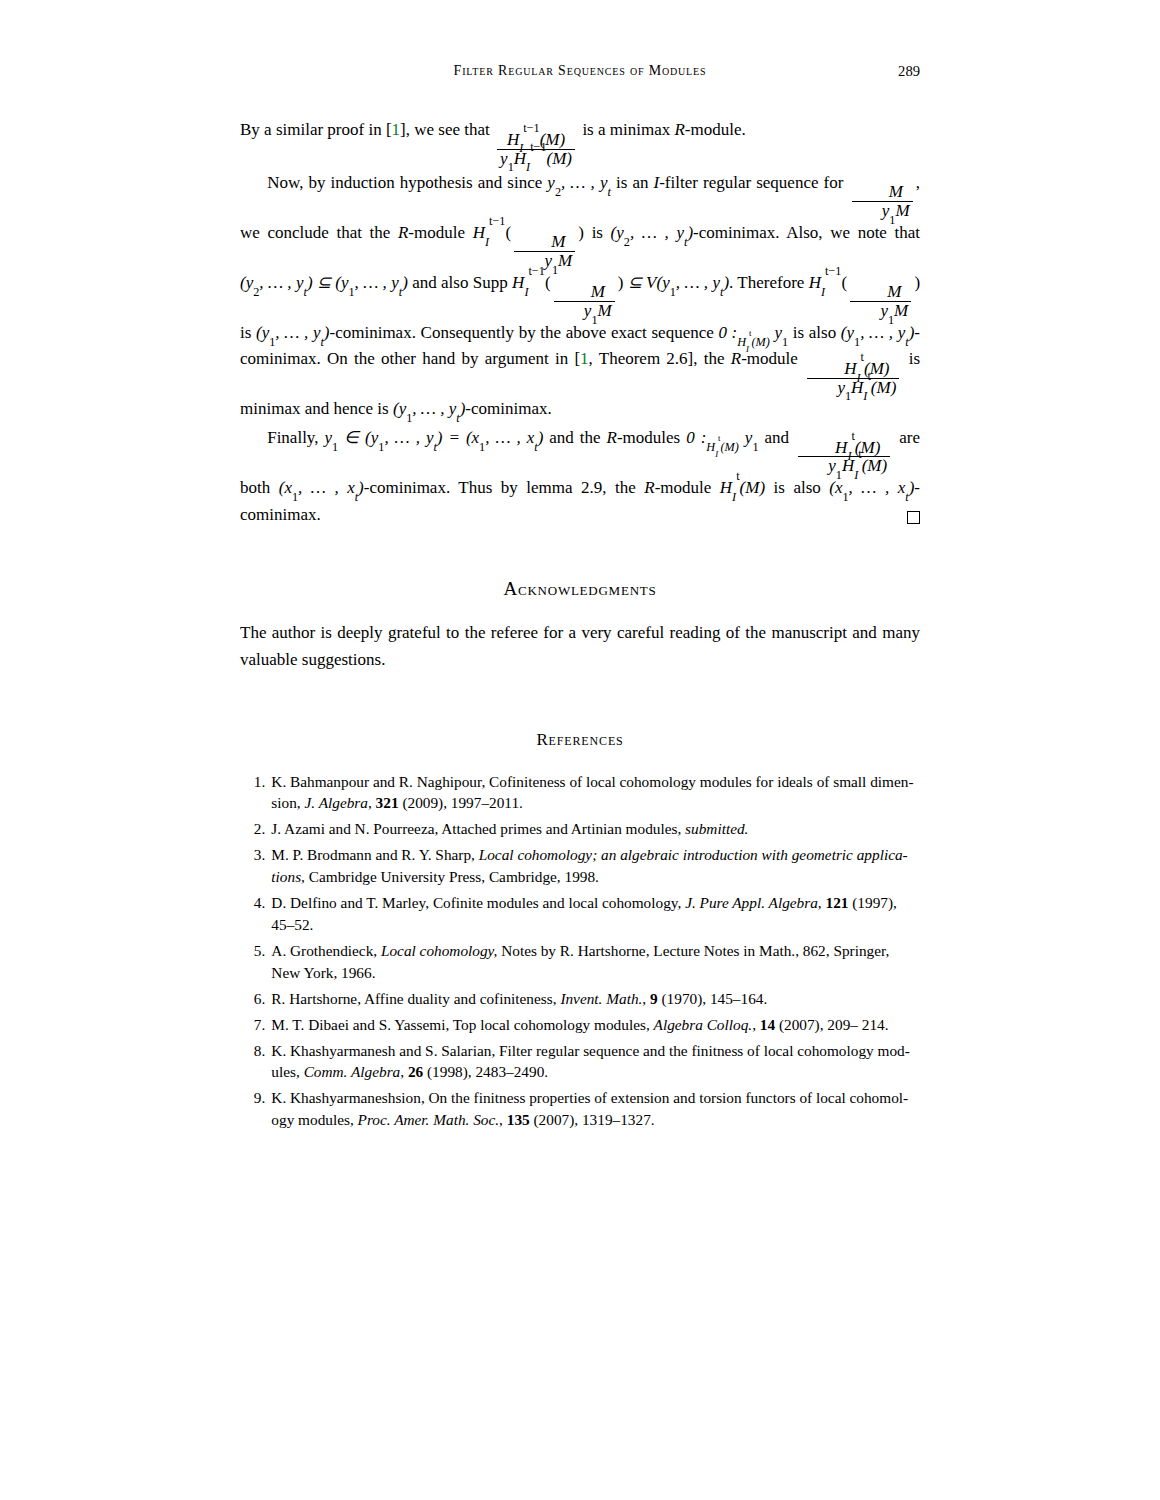Filter Regular Sequences of Modules 289
By a similar proof in [1], we see that HIt−1(M) y1HIt−1(M) is a minimax R-module.
Now, by induction hypothesis and since y2, … , yt is an I-filter regular sequence for My1M, we conclude that the R-module HIt−1(My1M) is (y2, … , yt)-cominimax. Also, we note that (y2, … , yt) ⊆ (y1, … , yt) and also Supp HIt−1(My1M) ⊆ V(y1, … , yt). Therefore HIt−1(My1M) is (y1, … , yt)-cominimax. Consequently by the above exact sequence 0 :HIt(M) y1 is also (y1, … , yt)-cominimax. On the other hand by argument in [1, Theorem 2.6], the R-module HIt(M) y1HIt(M) is minimax and hence is (y1, … , yt)-cominimax.
Finally, y1 ∈ (y1, … , yt) = (x1, … , xt) and the R-modules 0 :HIt(M) y1 and HIt(M) y1HIt(M) are both (x1, … , xt)-cominimax. Thus by lemma 2.9, the R-module HIt(M) is also (x1, … , xt)-cominimax.
Acknowledgments
The author is deeply grateful to the referee for a very careful reading of the manuscript and many valuable suggestions.
References
K. Bahmanpour and R. Naghipour, Cofiniteness of local cohomology modules for ideals of small dimension, J. Algebra, 321 (2009), 1997–2011.
J. Azami and N. Pourreeza, Attached primes and Artinian modules, submitted.
M. P. Brodmann and R. Y. Sharp, Local cohomology; an algebraic introduction with geometric applications, Cambridge University Press, Cambridge, 1998.
D. Delfino and T. Marley, Cofinite modules and local cohomology, J. Pure Appl. Algebra, 121 (1997), 45–52.
A. Grothendieck, Local cohomology, Notes by R. Hartshorne, Lecture Notes in Math., 862, Springer, New York, 1966.
R. Hartshorne, Affine duality and cofiniteness, Invent. Math., 9 (1970), 145–164.
M. T. Dibaei and S. Yassemi, Top local cohomology modules, Algebra Colloq., 14 (2007), 209– 214.
K. Khashyarmanesh and S. Salarian, Filter regular sequence and the finitness of local cohomology modules, Comm. Algebra, 26 (1998), 2483–2490.
K. Khashyarmaneshsion, On the finitness properties of extension and torsion functors of local cohomology modules, Proc. Amer. Math. Soc., 135 (2007), 1319–1327.